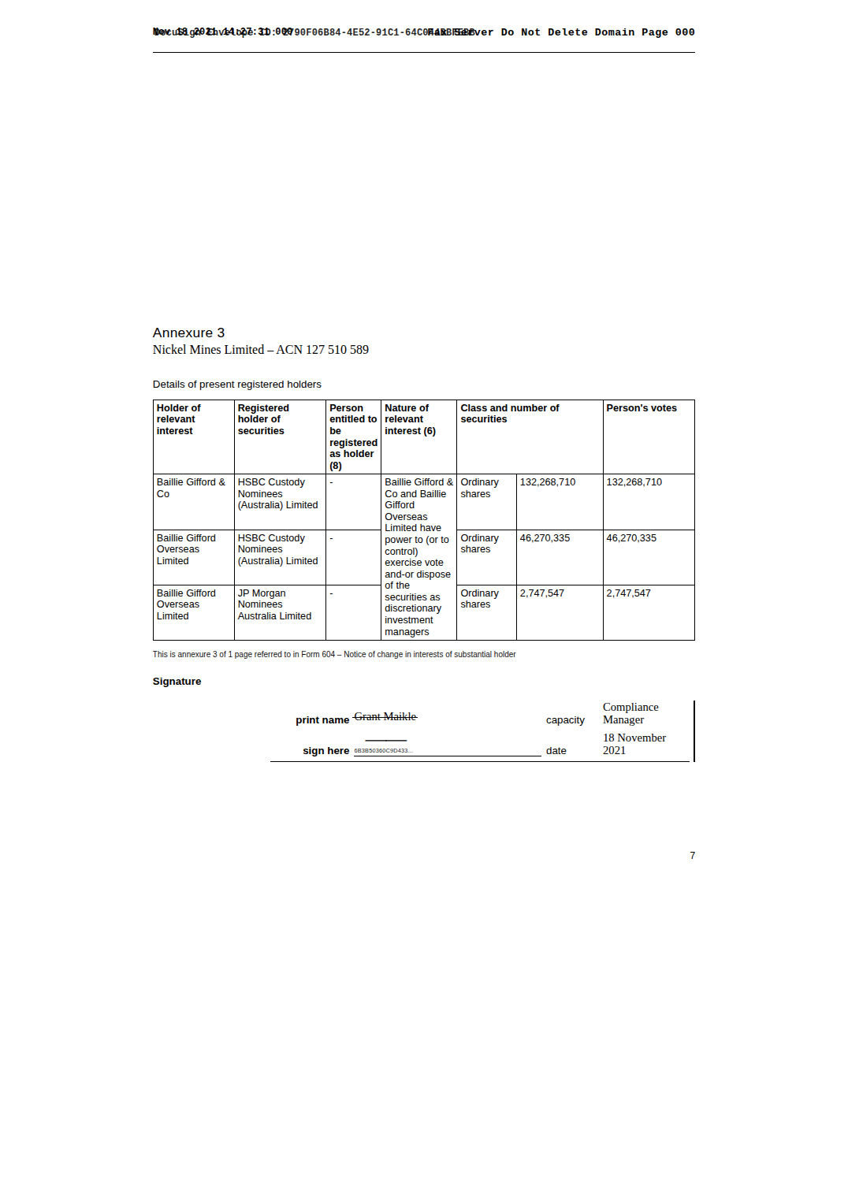Nov 18 2021 14:27:31 000 DocuSign Envelope ID: 2790F06B84-4E52-91C1-64C044BBFEBB Nov 18 2021 14:27:31 000 DocuSign Envelope ID
Fax Server Do Not Delete Domain Page 000
Annexure 3
Nickel Mines Limited – ACN 127 510 589
Details of present registered holders
| Holder of relevant interest | Registered holder of securities | Person entitled to be registered as holder (8) | Nature of relevant interest (6) | Class and number of securities | Person's votes |
| --- | --- | --- | --- | --- | --- |
| Baillie Gifford & Co | HSBC Custody Nominees (Australia) Limited | - | Baillie Gifford & Co and Baillie Gifford Overseas Limited have power to (or to control) exercise vote and-or dispose of the securities as discretionary investment managers | Ordinary shares | 132,268,710 | 132,268,710 |
| Baillie Gifford Overseas Limited | HSBC Custody Nominees (Australia) Limited | - | Ordinary shares | 46,270,335 | 46,270,335 |
| Baillie Gifford Overseas Limited | JP Morgan Nominees Australia Limited | - | Ordinary shares | 2,747,547 | 2,747,547 |
This is annexure 3 of 1 page referred to in Form 604 – Notice of change in interests of substantial holder
Signature
print name
Grant Maikle
capacity
Compliance Manager
sign here
——
6B3B50360C9D433...
date
18 November 2021
7